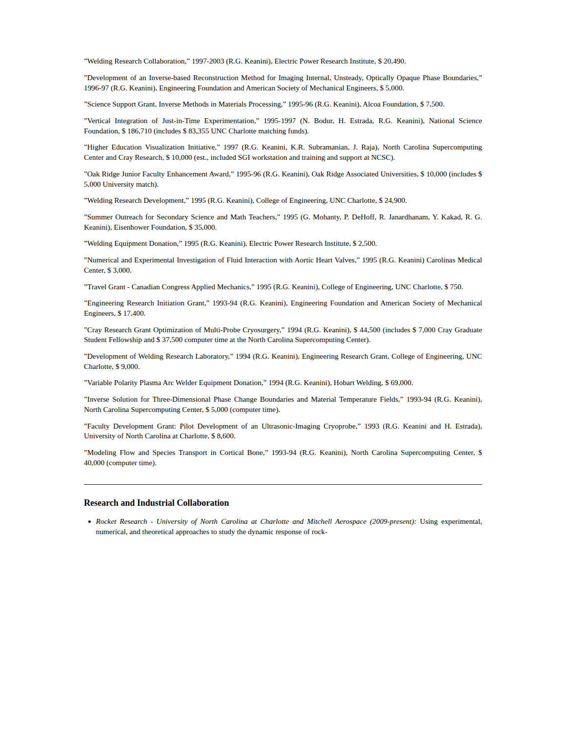”Welding Research Collaboration,” 1997-2003 (R.G. Keanini), Electric Power Research Institute, $ 20,490.
”Development of an Inverse-based Reconstruction Method for Imaging Internal, Unsteady, Optically Opaque Phase Boundaries,” 1996-97 (R.G. Keanini), Engineering Foundation and American Society of Mechanical Engineers, $ 5,000.
”Science Support Grant, Inverse Methods in Materials Processing,” 1995-96 (R.G. Keanini), Alcoa Foundation, $ 7,500.
”Vertical Integration of Just-in-Time Experimentation,” 1995-1997 (N. Bodur, H. Estrada, R.G. Keanini), National Science Foundation, $ 186,710 (includes $ 83,355 UNC Charlotte matching funds).
”Higher Education Visualization Initiative,” 1997 (R.G. Keanini, K.R. Subramanian, J. Raja), North Carolina Supercomputing Center and Cray Research, $ 10,000 (est., included SGI workstation and training and support at NCSC).
”Oak Ridge Junior Faculty Enhancement Award,” 1995-96 (R.G. Keanini), Oak Ridge Associated Universities, $ 10,000 (includes $ 5,000 University match).
”Welding Research Development,” 1995 (R.G. Keanini), College of Engineering, UNC Charlotte, $ 24,900.
”Summer Outreach for Secondary Science and Math Teachers,” 1995 (G. Mohanty, P. DeHoff, R. Janardhanam, Y. Kakad, R. G. Keanini), Eisenhower Foundation, $ 35,000.
”Welding Equipment Donation,” 1995 (R.G. Keanini), Electric Power Research Institute, $ 2,500.
”Numerical and Experimental Investigation of Fluid Interaction with Aortic Heart Valves,” 1995 (R.G. Keanini) Carolinas Medical Center, $ 3,000.
”Travel Grant - Canadian Congress Applied Mechanics,” 1995 (R.G. Keanini), College of Engineering, UNC Charlotte, $ 750.
”Engineering Research Initiation Grant,” 1993-94 (R.G. Keanini), Engineering Foundation and American Society of Mechanical Engineers, $ 17,400.
”Cray Research Grant Optimization of Multi-Probe Cryosurgery,” 1994 (R.G. Keanini), $ 44,500 (includes $ 7,000 Cray Graduate Student Fellowship and $ 37,500 computer time at the North Carolina Supercomputing Center).
”Development of Welding Research Laboratory,” 1994 (R.G. Keanini), Engineering Research Grant, College of Engineering, UNC Charlotte, $ 9,000.
”Variable Polarity Plasma Arc Welder Equipment Donation,” 1994 (R.G. Keanini), Hobart Welding, $ 69,000.
”Inverse Solution for Three-Dimensional Phase Change Boundaries and Material Temperature Fields,” 1993-94 (R.G. Keanini), North Carolina Supercomputing Center, $ 5,000 (computer time).
”Faculty Development Grant: Pilot Development of an Ultrasonic-Imaging Cryoprobe,” 1993 (R.G. Keanini and H. Estrada), University of North Carolina at Charlotte, $ 8,600.
”Modeling Flow and Species Transport in Cortical Bone,” 1993-94 (R.G. Keanini), North Carolina Supercomputing Center, $ 40,000 (computer time).
Research and Industrial Collaboration
Rocket Research - University of North Carolina at Charlotte and Mitchell Aerospace (2009-present): Using experimental, numerical, and theoretical approaches to study the dynamic response of rock-